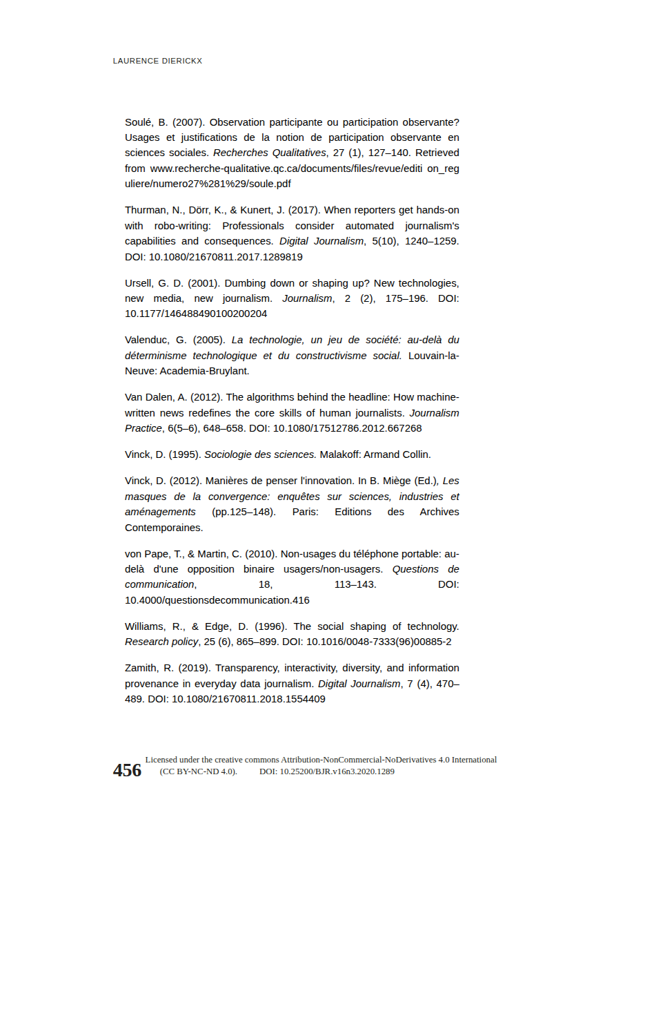LAURENCE DIERICKX
Soulé, B. (2007). Observation participante ou participation observante? Usages et justifications de la notion de participation observante en sciences sociales. Recherches Qualitatives, 27 (1), 127–140. Retrieved from www.recherche-qualitative.qc.ca/documents/files/revue/editi on_reguliere/numero27%281%29/soule.pdf
Thurman, N., Dörr, K., & Kunert, J. (2017). When reporters get hands-on with robo-writing: Professionals consider automated journalism's capabilities and consequences. Digital Journalism, 5(10), 1240–1259. DOI: 10.1080/21670811.2017.1289819
Ursell, G. D. (2001). Dumbing down or shaping up? New technologies, new media, new journalism. Journalism, 2 (2), 175–196. DOI: 10.1177/146488490100200204
Valenduc, G. (2005). La technologie, un jeu de société: au-delà du déterminisme technologique et du constructivisme social. Louvain-la-Neuve: Academia-Bruylant.
Van Dalen, A. (2012). The algorithms behind the headline: How machine-written news redefines the core skills of human journalists. Journalism Practice, 6(5–6), 648–658. DOI: 10.1080/17512786.2012.667268
Vinck, D. (1995). Sociologie des sciences. Malakoff: Armand Collin.
Vinck, D. (2012). Manières de penser l'innovation. In B. Miège (Ed.), Les masques de la convergence: enquêtes sur sciences, industries et aménagements (pp.125–148). Paris: Editions des Archives Contemporaines.
von Pape, T., & Martin, C. (2010). Non-usages du téléphone portable: au-delà d'une opposition binaire usagers/non-usagers. Questions de communication, 18, 113–143. DOI: 10.4000/questionsdecommunication.416
Williams, R., & Edge, D. (1996). The social shaping of technology. Research policy, 25 (6), 865–899. DOI: 10.1016/0048-7333(96)00885-2
Zamith, R. (2019). Transparency, interactivity, diversity, and information provenance in everyday data journalism. Digital Journalism, 7 (4), 470–489. DOI: 10.1080/21670811.2018.1554409
456
Licensed under the creative commons Attribution-NonCommercial-NoDerivatives 4.0 International
(CC BY-NC-ND 4.0). DOI: 10.25200/BJR.v16n3.2020.1289